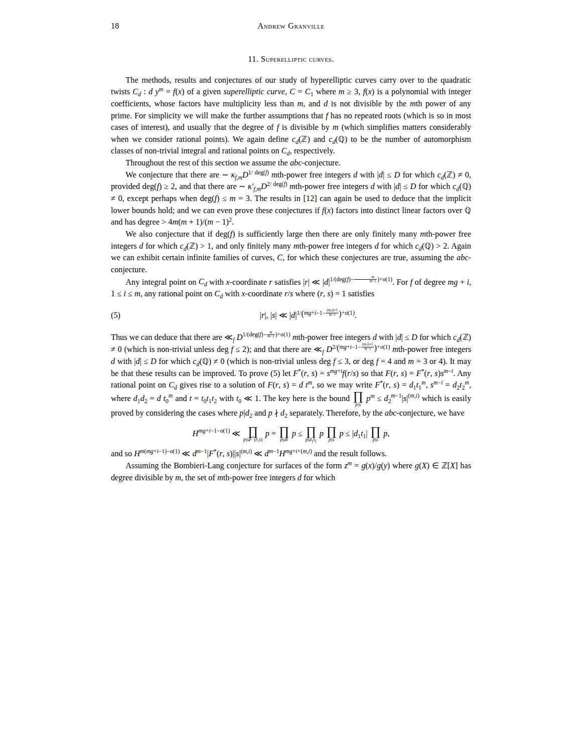18 Andrew Granville
11. Superelliptic curves.
The methods, results and conjectures of our study of hyperelliptic curves carry over to the quadratic twists Cd : d ym = f(x) of a given superelliptic curve, C = C1 where m ≥ 3, f(x) is a polynomial with integer coefficients, whose factors have multiplicity less than m, and d is not divisible by the mth power of any prime. For simplicity we will make the further assumptions that f has no repeated roots (which is so in most cases of interest), and usually that the degree of f is divisible by m (which simplifies matters considerably when we consider rational points). We again define cd(ℤ) and cd(ℚ) to be the number of automorphism classes of non-trivial integral and rational points on Cd, respectively.
Throughout the rest of this section we assume the abc-conjecture.
We conjecture that there are ∼ κf,mD1/ deg(f) mth-power free integers d with |d| ≤ D for which cd(ℤ) ≠ 0, provided deg(f) ≥ 2, and that there are ∼ κ′f,mD2/ deg(f) mth-power free integers d with |d| ≤ D for which cd(ℚ) ≠ 0, except perhaps when deg(f) ≤ m = 3. The results in [12] can again be used to deduce that the implicit lower bounds hold; and we can even prove these conjectures if f(x) factors into distinct linear factors over ℚ and has degree > 4m(m + 1)/(m − 1)2.
We also conjecture that if deg(f) is sufficiently large then there are only finitely many mth-power free integers d for which cd(ℤ) > 1, and only finitely many mth-power free integers d for which cd(ℚ) > 2. Again we can exhibit certain infinite families of curves, C, for which these conjectures are true, assuming the abc-conjecture.
Any integral point on Cd with x-coordinate r satisfies |r| ≪ |d|1/(deg(f)−mm−1)+o(1). For f of degree mg + i, 1 ≤ i ≤ m, any rational point on Cd with x-coordinate r/s where (r, s) = 1 satisfies
(5) |r|, |s| ≪ |d|1/(mg+i−1−(m,i)+1 m−1)+o(1).
Thus we can deduce that there are ≪f D1/(deg(f)−mm−1)+o(1) mth-power free integers d with |d| ≤ D for which cd(ℤ) ≠ 0 (which is non-trivial unless deg f ≤ 2); and that there are ≪f D2/(mg+i−1−(m,i)+1 m−1)+o(1) mth-power free integers d with |d| ≤ D for which cd(ℚ) ≠ 0 (which is non-trivial unless deg f ≤ 3, or deg f = 4 and m = 3 or 4). It may be that these results can be improved. To prove (5) let F*(r, s) = smg+if(r/s) so that F(r, s) = F*(r, s)sm−i. Any rational point on Cd gives rise to a solution of F(r, s) = d tm, so we may write F*(r, s) = d1t1m, sm−i = d2t2m, where d1d2 = d t0m and t = t0t1t2 with t0 ≪ 1. The key here is the bound ∏p|s pm ≤ d2m−1|s|(m,i) which is easily proved by considering the cases where p|d2 and p ∤ d2 separately. Therefore, by the abc-conjecture, we have
Hmg+i−1−o(1) ≪ ∏p|sF*(r,s) p = ∏p|dt p ≤ ∏p|d1t1 p ∏p|s p ≤ |d1t1| ∏p|s p,
and so Hm(mg+i−1)−o(1) ≪ dm−1|F*(r, s)||s|(m,i) ≪ dm−1Hmg+i+(m,i) and the result follows.
Assuming the Bombieri-Lang conjecture for surfaces of the form zm = g(x)/g(y) where g(X) ∈ ℤ[X] has degree divisible by m, the set of mth-power free integers d for which